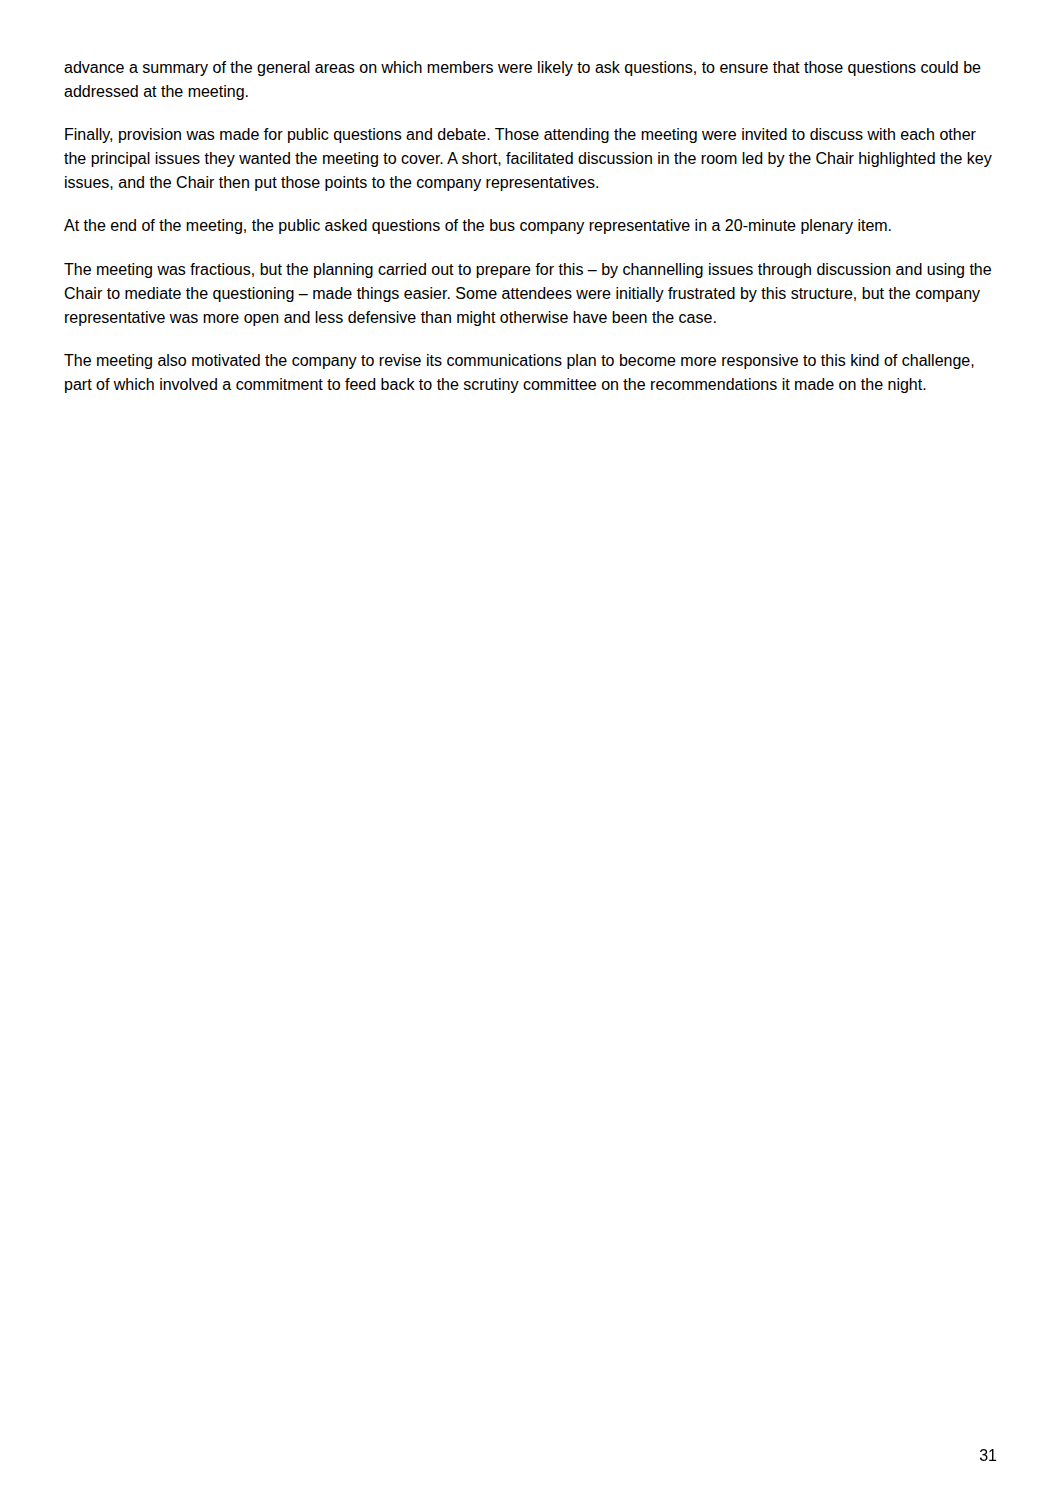advance a summary of the general areas on which members were likely to ask questions, to ensure that those questions could be addressed at the meeting.
Finally, provision was made for public questions and debate. Those attending the meeting were invited to discuss with each other the principal issues they wanted the meeting to cover. A short, facilitated discussion in the room led by the Chair highlighted the key issues, and the Chair then put those points to the company representatives.
At the end of the meeting, the public asked questions of the bus company representative in a 20-minute plenary item.
The meeting was fractious, but the planning carried out to prepare for this – by channelling issues through discussion and using the Chair to mediate the questioning – made things easier. Some attendees were initially frustrated by this structure, but the company representative was more open and less defensive than might otherwise have been the case.
The meeting also motivated the company to revise its communications plan to become more responsive to this kind of challenge, part of which involved a commitment to feed back to the scrutiny committee on the recommendations it made on the night.
31